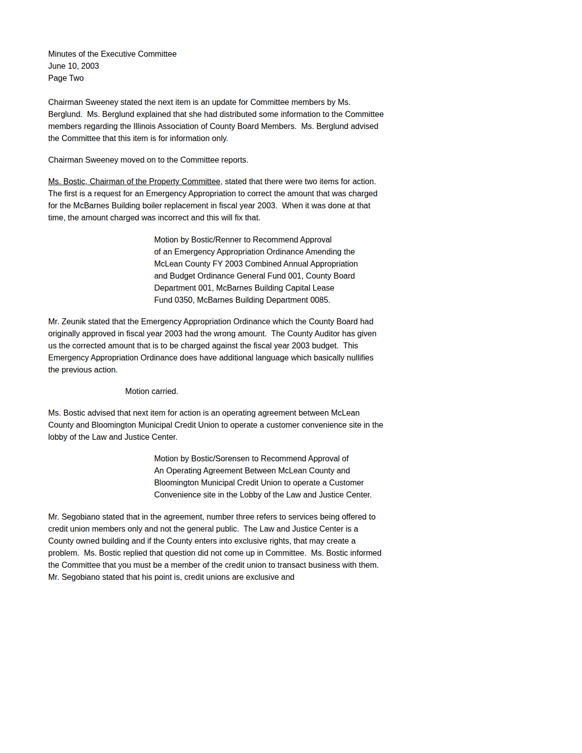Minutes of the Executive Committee
June 10, 2003
Page Two
Chairman Sweeney stated the next item is an update for Committee members by Ms. Berglund. Ms. Berglund explained that she had distributed some information to the Committee members regarding the Illinois Association of County Board Members. Ms. Berglund advised the Committee that this item is for information only.
Chairman Sweeney moved on to the Committee reports.
Ms. Bostic, Chairman of the Property Committee, stated that there were two items for action. The first is a request for an Emergency Appropriation to correct the amount that was charged for the McBarnes Building boiler replacement in fiscal year 2003. When it was done at that time, the amount charged was incorrect and this will fix that.
Motion by Bostic/Renner to Recommend Approval
of an Emergency Appropriation Ordinance Amending the
McLean County FY 2003 Combined Annual Appropriation
and Budget Ordinance General Fund 001, County Board
Department 001, McBarnes Building Capital Lease
Fund 0350, McBarnes Building Department 0085.
Mr. Zeunik stated that the Emergency Appropriation Ordinance which the County Board had originally approved in fiscal year 2003 had the wrong amount. The County Auditor has given us the corrected amount that is to be charged against the fiscal year 2003 budget. This Emergency Appropriation Ordinance does have additional language which basically nullifies the previous action.
Motion carried.
Ms. Bostic advised that next item for action is an operating agreement between McLean County and Bloomington Municipal Credit Union to operate a customer convenience site in the lobby of the Law and Justice Center.
Motion by Bostic/Sorensen to Recommend Approval of
An Operating Agreement Between McLean County and
Bloomington Municipal Credit Union to operate a Customer
Convenience site in the Lobby of the Law and Justice Center.
Mr. Segobiano stated that in the agreement, number three refers to services being offered to credit union members only and not the general public. The Law and Justice Center is a County owned building and if the County enters into exclusive rights, that may create a problem. Ms. Bostic replied that question did not come up in Committee. Ms. Bostic informed the Committee that you must be a member of the credit union to transact business with them. Mr. Segobiano stated that his point is, credit unions are exclusive and